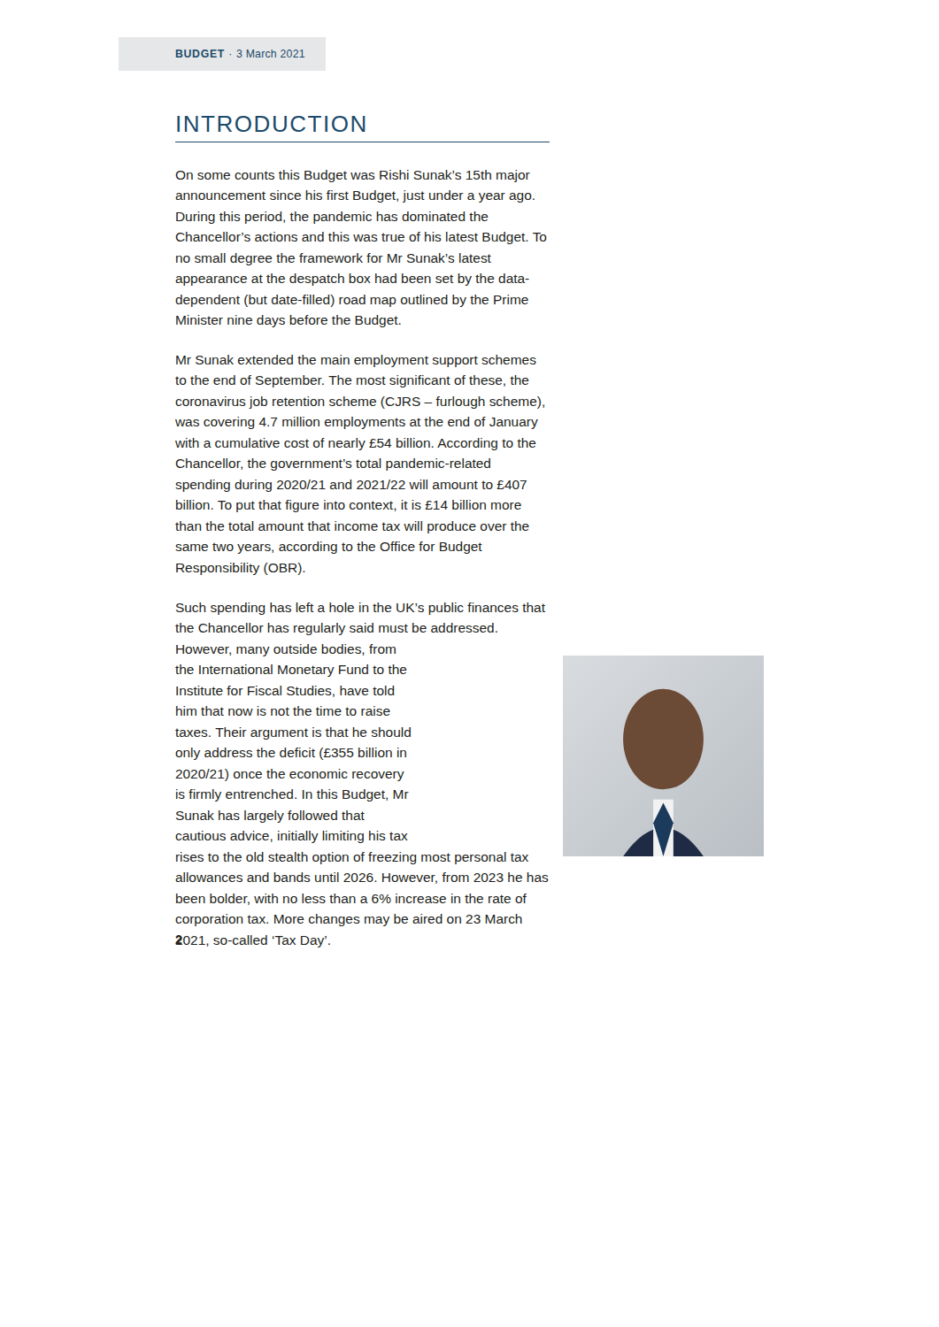BUDGET·3 March 2021
INTRODUCTION
On some counts this Budget was Rishi Sunak’s 15th major announcement since his first Budget, just under a year ago. During this period, the pandemic has dominated the Chancellor’s actions and this was true of his latest Budget. To no small degree the framework for Mr Sunak’s latest appearance at the despatch box had been set by the data-dependent (but date-filled) road map outlined by the Prime Minister nine days before the Budget.
Mr Sunak extended the main employment support schemes to the end of September. The most significant of these, the coronavirus job retention scheme (CJRS – furlough scheme), was covering 4.7 million employments at the end of January with a cumulative cost of nearly £54 billion. According to the Chancellor, the government’s total pandemic-related spending during 2020/21 and 2021/22 will amount to £407 billion. To put that figure into context, it is £14 billion more than the total amount that income tax will produce over the same two years, according to the Office for Budget Responsibility (OBR).
Such spending has left a hole in the UK’s public finances that the Chancellor has regularly said must be addressed. However, many outside bodies, from the International Monetary Fund to the Institute for Fiscal Studies, have told him that now is not the time to raise taxes. Their argument is that he should only address the deficit (£355 billion in 2020/21) once the economic recovery is firmly entrenched. In this Budget, Mr Sunak has largely followed that cautious advice, initially limiting his tax rises to the old stealth option of freezing most personal tax allowances and bands until 2026. However, from 2023 he has been bolder, with no less than a 6% increase in the rate of corporation tax. More changes may be aired on 23 March 2021, so-called ‘Tax Day’.
2